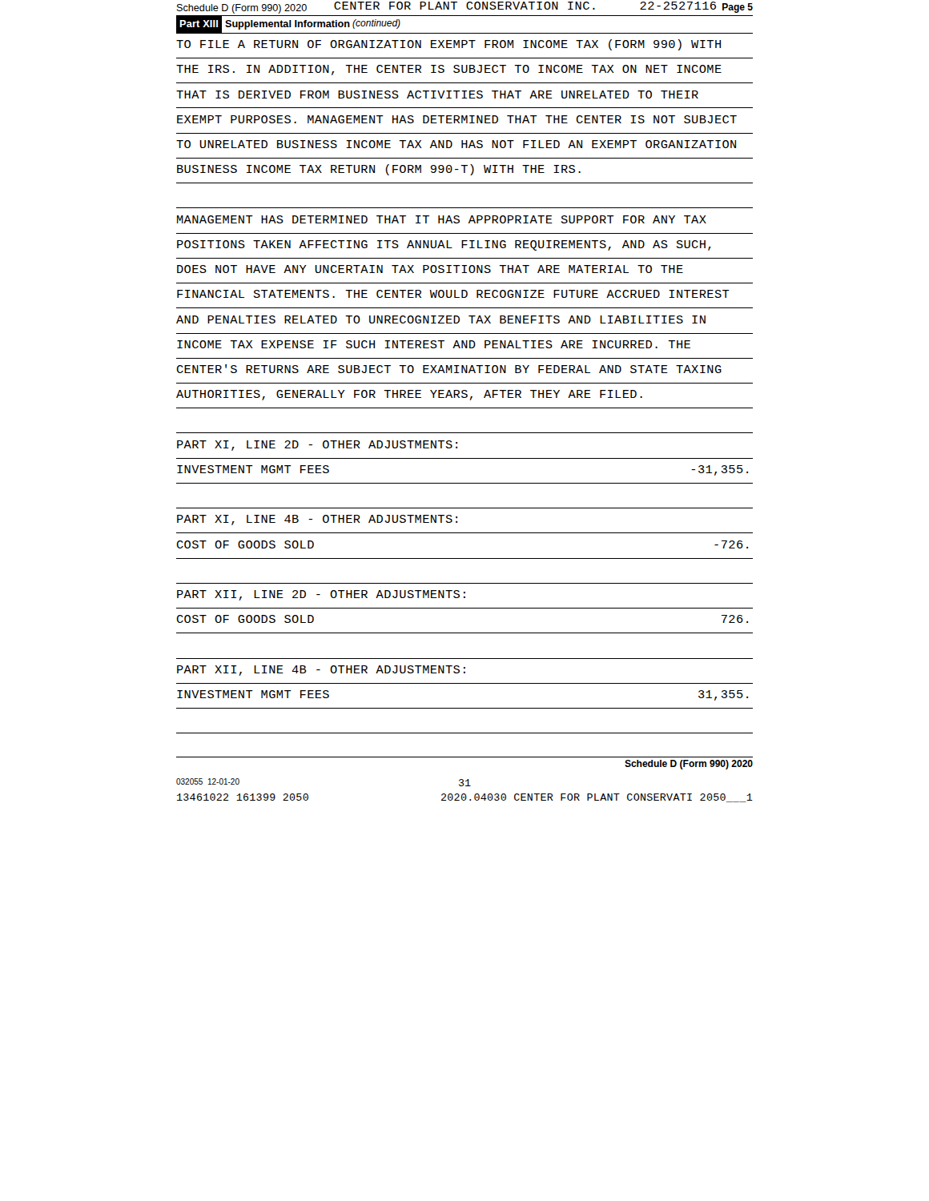Schedule D (Form 990) 2020 CENTER FOR PLANT CONSERVATION INC. 22-2527116 Page 5
Part XIII
Supplemental Information(continued)
TO FILE A RETURN OF ORGANIZATION EXEMPT FROM INCOME TAX (FORM 990) WITH
THE IRS. IN ADDITION, THE CENTER IS SUBJECT TO INCOME TAX ON NET INCOME
THAT IS DERIVED FROM BUSINESS ACTIVITIES THAT ARE UNRELATED TO THEIR
EXEMPT PURPOSES. MANAGEMENT HAS DETERMINED THAT THE CENTER IS NOT SUBJECT
TO UNRELATED BUSINESS INCOME TAX AND HAS NOT FILED AN EXEMPT ORGANIZATION
BUSINESS INCOME TAX RETURN (FORM 990-T) WITH THE IRS.
MANAGEMENT HAS DETERMINED THAT IT HAS APPROPRIATE SUPPORT FOR ANY TAX
POSITIONS TAKEN AFFECTING ITS ANNUAL FILING REQUIREMENTS, AND AS SUCH,
DOES NOT HAVE ANY UNCERTAIN TAX POSITIONS THAT ARE MATERIAL TO THE
FINANCIAL STATEMENTS. THE CENTER WOULD RECOGNIZE FUTURE ACCRUED INTEREST
AND PENALTIES RELATED TO UNRECOGNIZED TAX BENEFITS AND LIABILITIES IN
INCOME TAX EXPENSE IF SUCH INTEREST AND PENALTIES ARE INCURRED. THE
CENTER'S RETURNS ARE SUBJECT TO EXAMINATION BY FEDERAL AND STATE TAXING
AUTHORITIES, GENERALLY FOR THREE YEARS, AFTER THEY ARE FILED.
PART XI, LINE 2D - OTHER ADJUSTMENTS:
INVESTMENT MGMT FEES-31,355.
PART XI, LINE 4B - OTHER ADJUSTMENTS:
COST OF GOODS SOLD-726.
PART XII, LINE 2D - OTHER ADJUSTMENTS:
COST OF GOODS SOLD 726.
PART XII, LINE 4B - OTHER ADJUSTMENTS:
INVESTMENT MGMT FEES 31,355.
Schedule D (Form 990) 2020
032055 12-01-20
31
13461022 161399 2050 2020.04030 CENTER FOR PLANT CONSERVATI 2050___1